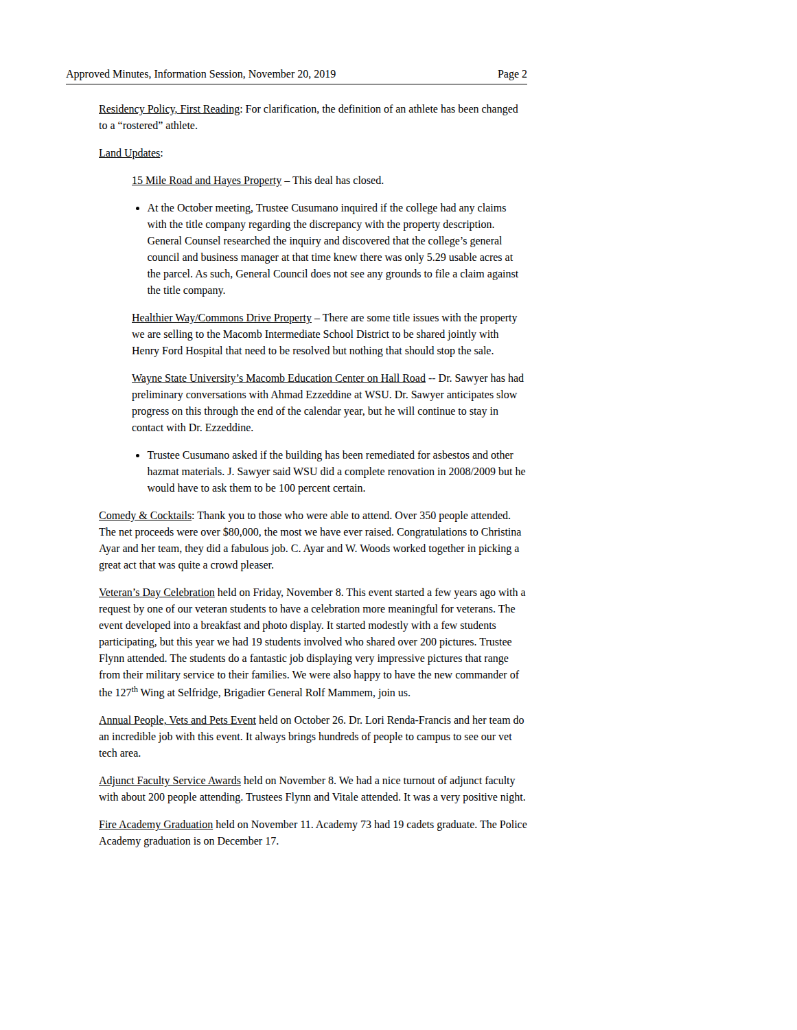Approved Minutes, Information Session, November 20, 2019 Page 2
Residency Policy, First Reading: For clarification, the definition of an athlete has been changed to a “rostered” athlete.
Land Updates:
15 Mile Road and Hayes Property – This deal has closed.
At the October meeting, Trustee Cusumano inquired if the college had any claims with the title company regarding the discrepancy with the property description. General Counsel researched the inquiry and discovered that the college’s general council and business manager at that time knew there was only 5.29 usable acres at the parcel. As such, General Council does not see any grounds to file a claim against the title company.
Healthier Way/Commons Drive Property – There are some title issues with the property we are selling to the Macomb Intermediate School District to be shared jointly with Henry Ford Hospital that need to be resolved but nothing that should stop the sale.
Wayne State University’s Macomb Education Center on Hall Road -- Dr. Sawyer has had preliminary conversations with Ahmad Ezzeddine at WSU. Dr. Sawyer anticipates slow progress on this through the end of the calendar year, but he will continue to stay in contact with Dr. Ezzeddine.
Trustee Cusumano asked if the building has been remediated for asbestos and other hazmat materials. J. Sawyer said WSU did a complete renovation in 2008/2009 but he would have to ask them to be 100 percent certain.
Comedy & Cocktails: Thank you to those who were able to attend. Over 350 people attended. The net proceeds were over $80,000, the most we have ever raised. Congratulations to Christina Ayar and her team, they did a fabulous job. C. Ayar and W. Woods worked together in picking a great act that was quite a crowd pleaser.
Veteran’s Day Celebration held on Friday, November 8. This event started a few years ago with a request by one of our veteran students to have a celebration more meaningful for veterans. The event developed into a breakfast and photo display. It started modestly with a few students participating, but this year we had 19 students involved who shared over 200 pictures. Trustee Flynn attended. The students do a fantastic job displaying very impressive pictures that range from their military service to their families. We were also happy to have the new commander of the 127th Wing at Selfridge, Brigadier General Rolf Mammem, join us.
Annual People, Vets and Pets Event held on October 26. Dr. Lori Renda-Francis and her team do an incredible job with this event. It always brings hundreds of people to campus to see our vet tech area.
Adjunct Faculty Service Awards held on November 8. We had a nice turnout of adjunct faculty with about 200 people attending. Trustees Flynn and Vitale attended. It was a very positive night.
Fire Academy Graduation held on November 11. Academy 73 had 19 cadets graduate. The Police Academy graduation is on December 17.